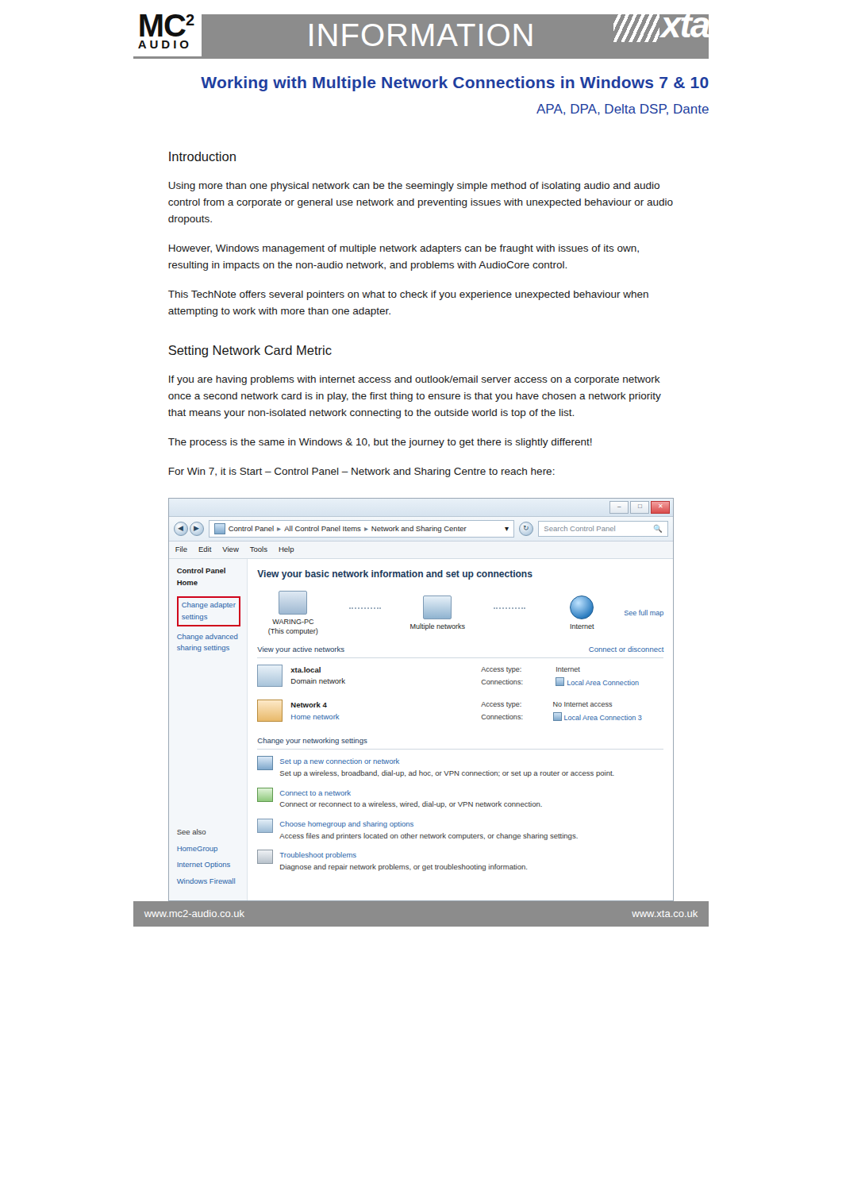INFORMATION
MC2
AUDIO
xta
Working with Multiple Network Connections in Windows 7 & 10
APA, DPA, Delta DSP, Dante
Introduction
Using more than one physical network can be the seemingly simple method of isolating audio and audio control from a corporate or general use network and preventing issues with unexpected behaviour or audio dropouts.
However, Windows management of multiple network adapters can be fraught with issues of its own, resulting in impacts on the non-audio network, and problems with AudioCore control.
This TechNote offers several pointers on what to check if you experience unexpected behaviour when attempting to work with more than one adapter.
Setting Network Card Metric
If you are having problems with internet access and outlook/email server access on a corporate network once a second network card is in play, the first thing to ensure is that you have chosen a network priority that means your non-isolated network connecting to the outside world is top of the list.
The process is the same in Windows & 10, but the journey to get there is slightly different!
For Win 7, it is Start – Control Panel – Network and Sharing Centre to reach here:
–
□
✕
◀
▶
Control Panel▸ All Control Panel Items▸ Network and Sharing Center ▾
↻
Search Control Panel🔍
File Edit View Tools Help
Control Panel Home
Change adapter settings
Change advanced sharing settings
See also
HomeGroup Internet Options Windows Firewall
View your basic network information and set up connections
WARING-PC
(This computer)
Multiple networks
Internet
See full map
View your active networks Connect or disconnect
xta.local
Domain network
Access type:
Internet
Connections:
Local Area Connection
Network 4
Home network
Access type:
No Internet access
Connections:
Local Area Connection 3
Change your networking settings
Set up a new connection or network
Set up a wireless, broadband, dial-up, ad hoc, or VPN connection; or set up a router or access point.
Connect to a network
Connect or reconnect to a wireless, wired, dial-up, or VPN network connection.
Choose homegroup and sharing options
Access files and printers located on other network computers, or change sharing settings.
Troubleshoot problems
Diagnose and repair network problems, or get troubleshooting information.
www.mc2-audio.co.uk www.xta.co.uk